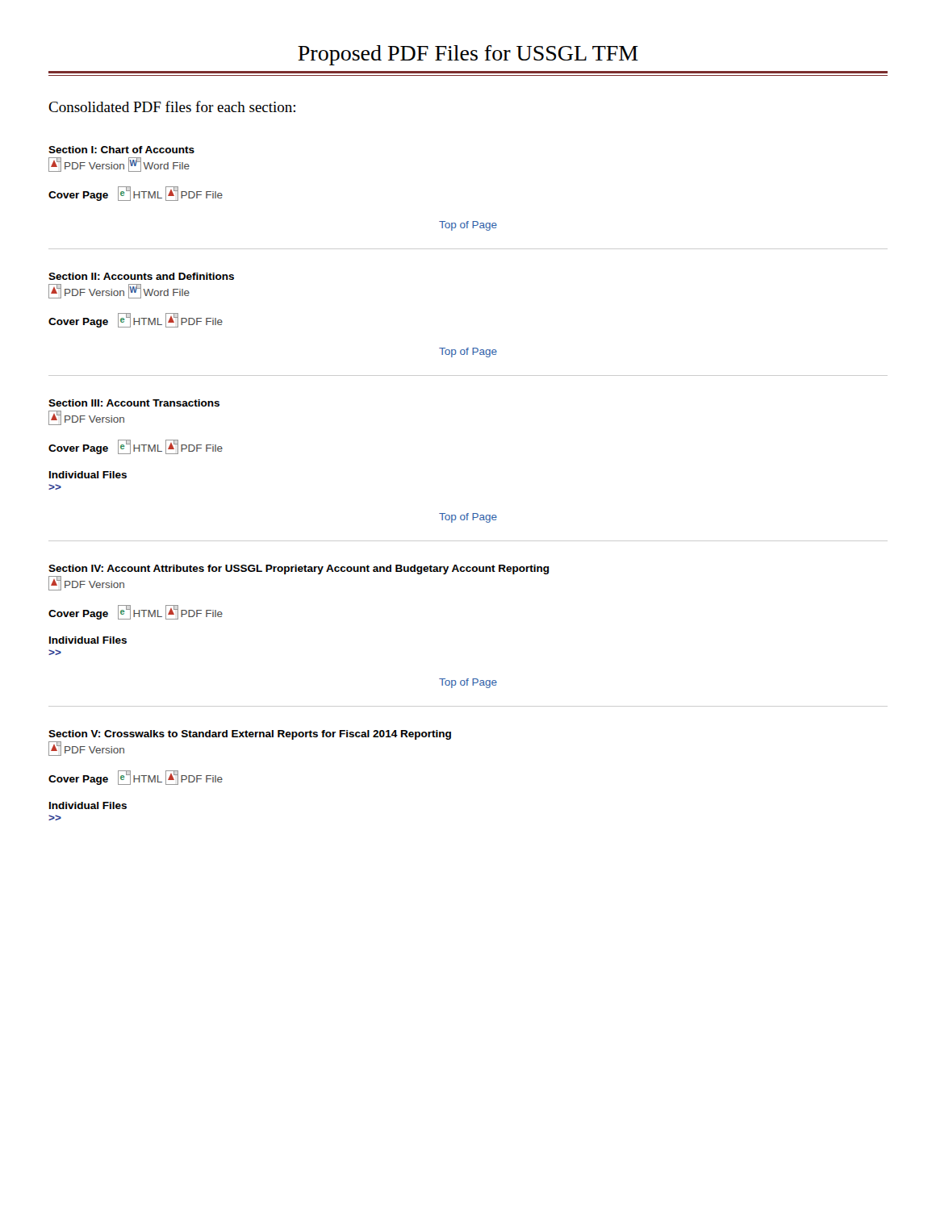Proposed PDF Files for USSGL TFM
Consolidated PDF files for each section:
Section I: Chart of Accounts
PDF Version Word File
Cover Page HTML PDF File
Top of Page
Section II: Accounts and Definitions
PDF Version Word File
Cover Page HTML PDF File
Top of Page
Section III: Account Transactions
PDF Version
Cover Page HTML PDF File
Individual Files
>>
Top of Page
Section IV: Account Attributes for USSGL Proprietary Account and Budgetary Account Reporting
PDF Version
Cover Page HTML PDF File
Individual Files
>>
Top of Page
Section V: Crosswalks to Standard External Reports for Fiscal 2014 Reporting
PDF Version
Cover Page HTML PDF File
Individual Files
>>